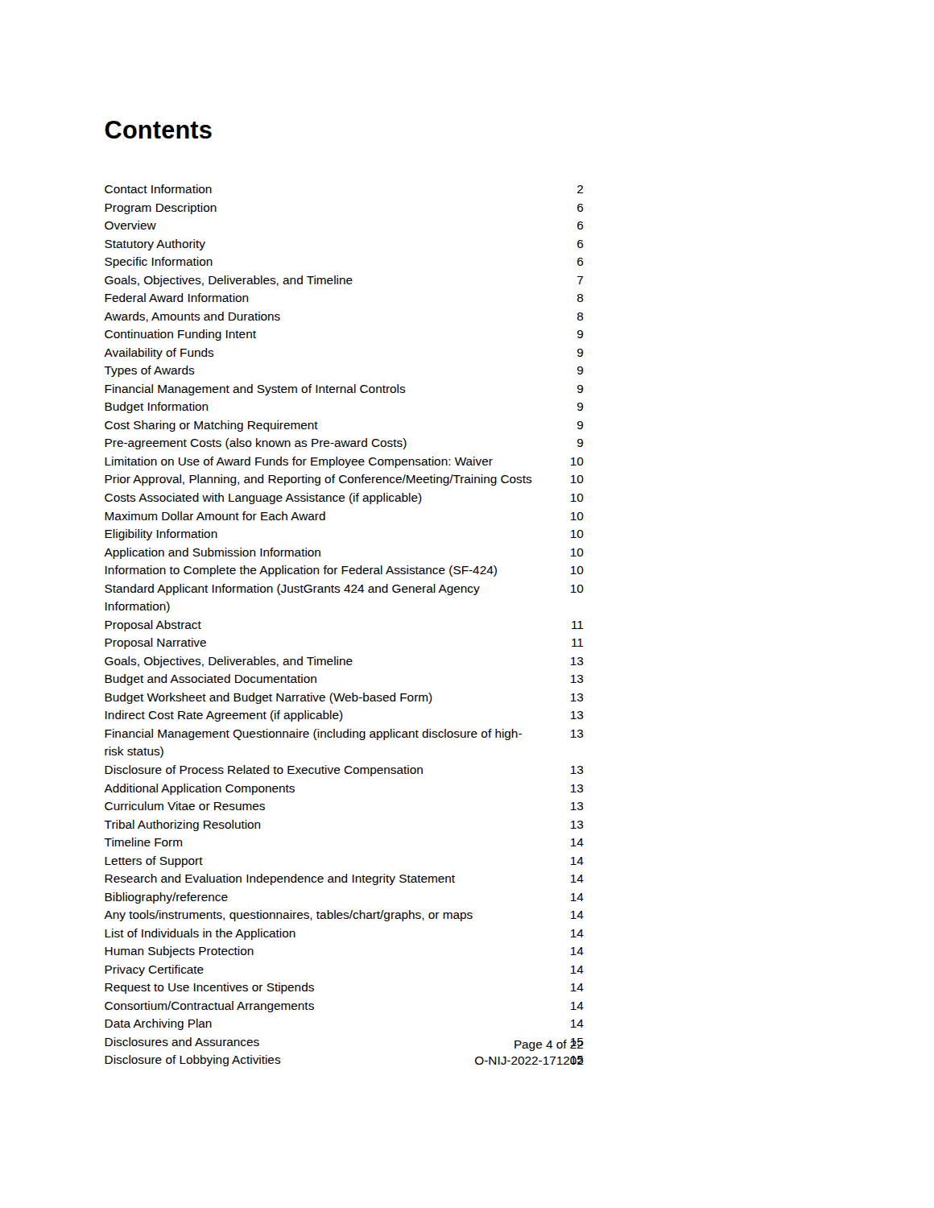Contents
| Contact Information | 2 |
| Program Description | 6 |
| Overview | 6 |
| Statutory Authority | 6 |
| Specific Information | 6 |
| Goals, Objectives, Deliverables, and Timeline | 7 |
| Federal Award Information | 8 |
| Awards, Amounts and Durations | 8 |
| Continuation Funding Intent | 9 |
| Availability of Funds | 9 |
| Types of Awards | 9 |
| Financial Management and System of Internal Controls | 9 |
| Budget Information | 9 |
| Cost Sharing or Matching Requirement | 9 |
| Pre-agreement Costs (also known as Pre-award Costs) | 9 |
| Limitation on Use of Award Funds for Employee Compensation: Waiver | 10 |
| Prior Approval, Planning, and Reporting of Conference/Meeting/Training Costs | 10 |
| Costs Associated with Language Assistance (if applicable) | 10 |
| Maximum Dollar Amount for Each Award | 10 |
| Eligibility Information | 10 |
| Application and Submission Information | 10 |
| Information to Complete the Application for Federal Assistance (SF-424) | 10 |
| Standard Applicant Information (JustGrants 424 and General Agency Information) | 10 |
| Proposal Abstract | 11 |
| Proposal Narrative | 11 |
| Goals, Objectives, Deliverables, and Timeline | 13 |
| Budget and Associated Documentation | 13 |
| Budget Worksheet and Budget Narrative (Web-based Form) | 13 |
| Indirect Cost Rate Agreement (if applicable) | 13 |
| Financial Management Questionnaire (including applicant disclosure of high-risk status) | 13 |
| Disclosure of Process Related to Executive Compensation | 13 |
| Additional Application Components | 13 |
| Curriculum Vitae or Resumes | 13 |
| Tribal Authorizing Resolution | 13 |
| Timeline Form | 14 |
| Letters of Support | 14 |
| Research and Evaluation Independence and Integrity Statement | 14 |
| Bibliography/reference | 14 |
| Any tools/instruments, questionnaires, tables/chart/graphs, or maps | 14 |
| List of Individuals in the Application | 14 |
| Human Subjects Protection | 14 |
| Privacy Certificate | 14 |
| Request to Use Incentives or Stipends | 14 |
| Consortium/Contractual Arrangements | 14 |
| Data Archiving Plan | 14 |
| Disclosures and Assurances | 15 |
| Disclosure of Lobbying Activities | 15 |
Page 4 of 22
O-NIJ-2022-171202